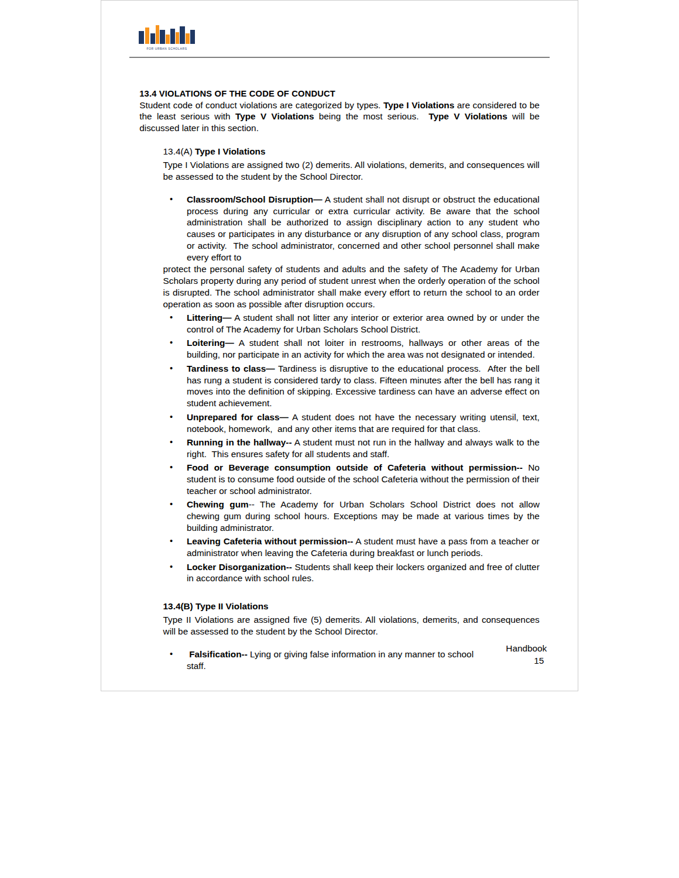FOR URBAN SCHOLARS
13.4 VIOLATIONS OF THE CODE OF CONDUCT
Student code of conduct violations are categorized by types. Type I Violations are considered to be the least serious with Type V Violations being the most serious. Type V Violations will be discussed later in this section.
13.4(A) Type I Violations
Type I Violations are assigned two (2) demerits. All violations, demerits, and consequences will be assessed to the student by the School Director.
Classroom/School Disruption— A student shall not disrupt or obstruct the educational process during any curricular or extra curricular activity. Be aware that the school administration shall be authorized to assign disciplinary action to any student who causes or participates in any disturbance or any disruption of any school class, program or activity. The school administrator, concerned and other school personnel shall make every effort to protect the personal safety of students and adults and the safety of The Academy for Urban Scholars property during any period of student unrest when the orderly operation of the school is disrupted. The school administrator shall make every effort to return the school to an order operation as soon as possible after disruption occurs.
Littering— A student shall not litter any interior or exterior area owned by or under the control of The Academy for Urban Scholars School District.
Loitering— A student shall not loiter in restrooms, hallways or other areas of the building, nor participate in an activity for which the area was not designated or intended.
Tardiness to class— Tardiness is disruptive to the educational process. After the bell has rung a student is considered tardy to class. Fifteen minutes after the bell has rang it moves into the definition of skipping. Excessive tardiness can have an adverse effect on student achievement.
Unprepared for class— A student does not have the necessary writing utensil, text, notebook, homework, and any other items that are required for that class.
Running in the hallway-- A student must not run in the hallway and always walk to the right. This ensures safety for all students and staff.
Food or Beverage consumption outside of Cafeteria without permission-- No student is to consume food outside of the school Cafeteria without the permission of their teacher or school administrator.
Chewing gum-- The Academy for Urban Scholars School District does not allow chewing gum during school hours. Exceptions may be made at various times by the building administrator.
Leaving Cafeteria without permission-- A student must have a pass from a teacher or administrator when leaving the Cafeteria during breakfast or lunch periods.
Locker Disorganization-- Students shall keep their lockers organized and free of clutter in accordance with school rules.
13.4(B) Type II Violations
Type II Violations are assigned five (5) demerits. All violations, demerits, and consequences will be assessed to the student by the School Director.
Falsification-- Lying or giving false information in any manner to school
staff.
Handbook
15